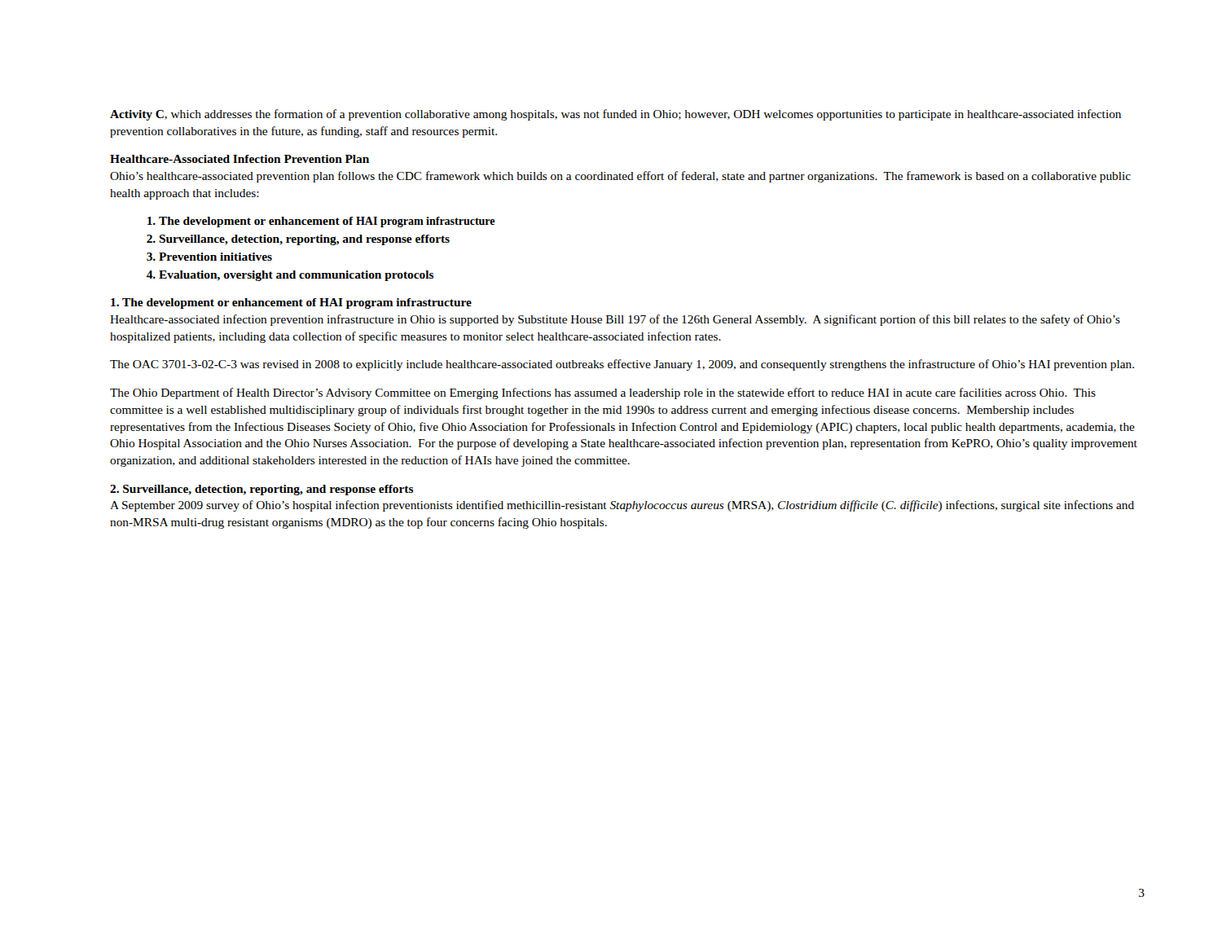Activity C, which addresses the formation of a prevention collaborative among hospitals, was not funded in Ohio; however, ODH welcomes opportunities to participate in healthcare-associated infection prevention collaboratives in the future, as funding, staff and resources permit.
Healthcare-Associated Infection Prevention Plan
Ohio’s healthcare-associated prevention plan follows the CDC framework which builds on a coordinated effort of federal, state and partner organizations. The framework is based on a collaborative public health approach that includes:
The development or enhancement of HAI program infrastructure
Surveillance, detection, reporting, and response efforts
Prevention initiatives
Evaluation, oversight and communication protocols
1. The development or enhancement of HAI program infrastructure
Healthcare-associated infection prevention infrastructure in Ohio is supported by Substitute House Bill 197 of the 126th General Assembly. A significant portion of this bill relates to the safety of Ohio’s hospitalized patients, including data collection of specific measures to monitor select healthcare-associated infection rates.
The OAC 3701-3-02-C-3 was revised in 2008 to explicitly include healthcare-associated outbreaks effective January 1, 2009, and consequently strengthens the infrastructure of Ohio’s HAI prevention plan.
The Ohio Department of Health Director’s Advisory Committee on Emerging Infections has assumed a leadership role in the statewide effort to reduce HAI in acute care facilities across Ohio. This committee is a well established multidisciplinary group of individuals first brought together in the mid 1990s to address current and emerging infectious disease concerns. Membership includes representatives from the Infectious Diseases Society of Ohio, five Ohio Association for Professionals in Infection Control and Epidemiology (APIC) chapters, local public health departments, academia, the Ohio Hospital Association and the Ohio Nurses Association. For the purpose of developing a State healthcare-associated infection prevention plan, representation from KePRO, Ohio’s quality improvement organization, and additional stakeholders interested in the reduction of HAIs have joined the committee.
2. Surveillance, detection, reporting, and response efforts
A September 2009 survey of Ohio’s hospital infection preventionists identified methicillin-resistant Staphylococcus aureus (MRSA), Clostridium difficile (C. difficile) infections, surgical site infections and non-MRSA multi-drug resistant organisms (MDRO) as the top four concerns facing Ohio hospitals.
3